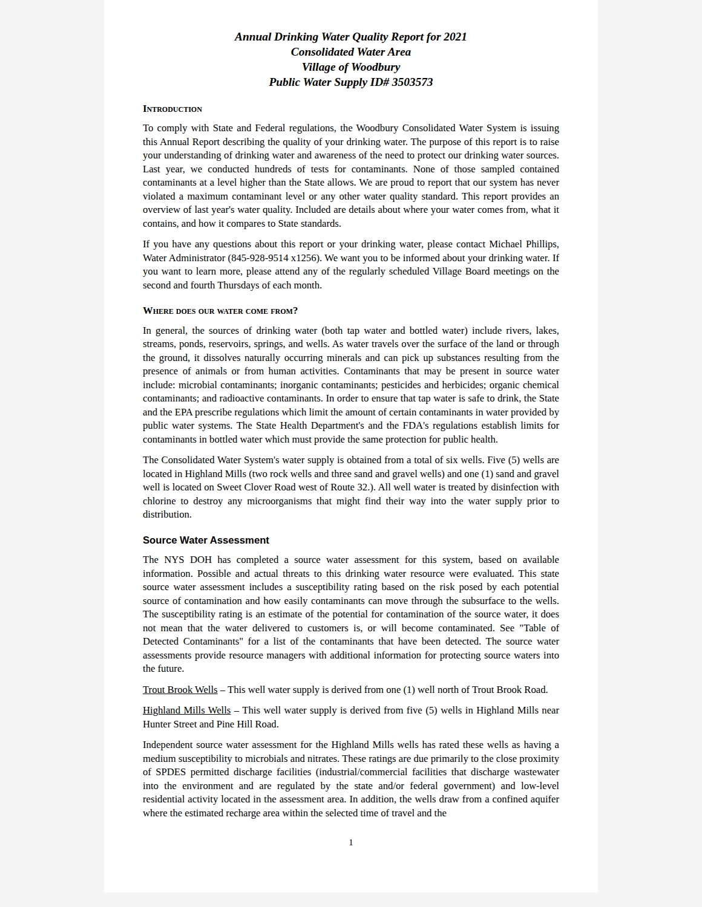Annual Drinking Water Quality Report for 2021
Consolidated Water Area
Village of Woodbury
Public Water Supply ID# 3503573
Introduction
To comply with State and Federal regulations, the Woodbury Consolidated Water System is issuing this Annual Report describing the quality of your drinking water. The purpose of this report is to raise your understanding of drinking water and awareness of the need to protect our drinking water sources. Last year, we conducted hundreds of tests for contaminants. None of those sampled contained contaminants at a level higher than the State allows. We are proud to report that our system has never violated a maximum contaminant level or any other water quality standard. This report provides an overview of last year's water quality. Included are details about where your water comes from, what it contains, and how it compares to State standards.
If you have any questions about this report or your drinking water, please contact Michael Phillips, Water Administrator (845-928-9514 x1256). We want you to be informed about your drinking water. If you want to learn more, please attend any of the regularly scheduled Village Board meetings on the second and fourth Thursdays of each month.
Where does our water come from?
In general, the sources of drinking water (both tap water and bottled water) include rivers, lakes, streams, ponds, reservoirs, springs, and wells. As water travels over the surface of the land or through the ground, it dissolves naturally occurring minerals and can pick up substances resulting from the presence of animals or from human activities. Contaminants that may be present in source water include: microbial contaminants; inorganic contaminants; pesticides and herbicides; organic chemical contaminants; and radioactive contaminants. In order to ensure that tap water is safe to drink, the State and the EPA prescribe regulations which limit the amount of certain contaminants in water provided by public water systems. The State Health Department's and the FDA's regulations establish limits for contaminants in bottled water which must provide the same protection for public health.
The Consolidated Water System's water supply is obtained from a total of six wells. Five (5) wells are located in Highland Mills (two rock wells and three sand and gravel wells) and one (1) sand and gravel well is located on Sweet Clover Road west of Route 32.). All well water is treated by disinfection with chlorine to destroy any microorganisms that might find their way into the water supply prior to distribution.
Source Water Assessment
The NYS DOH has completed a source water assessment for this system, based on available information. Possible and actual threats to this drinking water resource were evaluated. This state source water assessment includes a susceptibility rating based on the risk posed by each potential source of contamination and how easily contaminants can move through the subsurface to the wells. The susceptibility rating is an estimate of the potential for contamination of the source water, it does not mean that the water delivered to customers is, or will become contaminated. See "Table of Detected Contaminants" for a list of the contaminants that have been detected. The source water assessments provide resource managers with additional information for protecting source waters into the future.
Trout Brook Wells – This well water supply is derived from one (1) well north of Trout Brook Road.
Highland Mills Wells – This well water supply is derived from five (5) wells in Highland Mills near Hunter Street and Pine Hill Road.
Independent source water assessment for the Highland Mills wells has rated these wells as having a medium susceptibility to microbials and nitrates. These ratings are due primarily to the close proximity of SPDES permitted discharge facilities (industrial/commercial facilities that discharge wastewater into the environment and are regulated by the state and/or federal government) and low-level residential activity located in the assessment area. In addition, the wells draw from a confined aquifer where the estimated recharge area within the selected time of travel and the
1